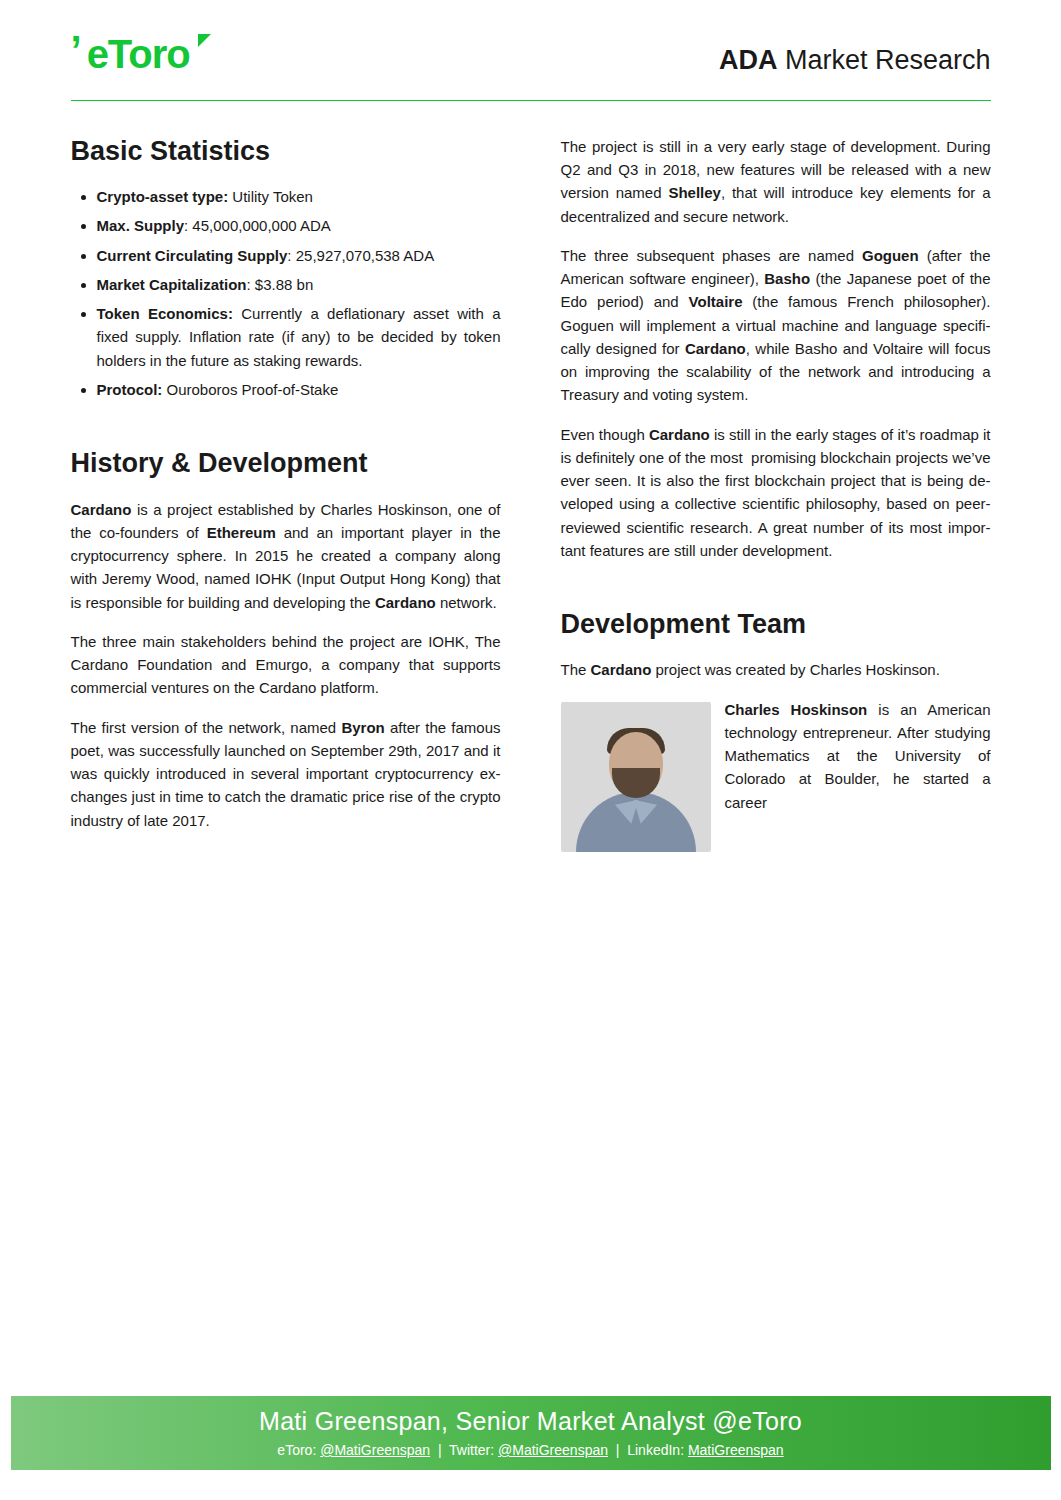’eToro
ADA Market Research
Basic Statistics
Crypto-asset type: Utility Token
Max. Supply: 45,000,000,000 ADA
Current Circulating Supply: 25,927,070,538 ADA
Market Capitalization: $3.88 bn
Token Economics: Currently a deflationary asset with a fixed supply. Inflation rate (if any) to be decided by token holders in the future as staking rewards.
Protocol: Ouroboros Proof-of-Stake
History & Development
Cardano is a project established by Charles Hoskinson, one of the co-founders of Ethereum and an important player in the cryptocurrency sphere. In 2015 he created a company along with Jeremy Wood, named IOHK (Input Output Hong Kong) that is responsible for building and developing the Cardano network.
The three main stakeholders behind the project are IOHK, The Cardano Foundation and Emurgo, a company that supports commercial ventures on the Cardano platform.
The first version of the network, named Byron after the famous poet, was successfully launched on September 29th, 2017 and it was quickly introduced in several important cryptocurrency exchanges just in time to catch the dramatic price rise of the crypto industry of late 2017.
The project is still in a very early stage of development. During Q2 and Q3 in 2018, new features will be released with a new version named Shelley, that will introduce key elements for a decentralized and secure network.
The three subsequent phases are named Goguen (after the American software engineer), Basho (the Japanese poet of the Edo period) and Voltaire (the famous French philosopher). Goguen will implement a virtual machine and language specifically designed for Cardano, while Basho and Voltaire will focus on improving the scalability of the network and introducing a Treasury and voting system.
Even though Cardano is still in the early stages of it’s roadmap it is definitely one of the most promising blockchain projects we’ve ever seen. It is also the first blockchain project that is being developed using a collective scientific philosophy, based on peer-reviewed scientific research. A great number of its most important features are still under development.
Development Team
The Cardano project was created by Charles Hoskinson.
Charles Hoskinson is an American technology entrepreneur. After studying Mathematics at the University of Colorado at Boulder, he started a career
Mati Greenspan, Senior Market Analyst @eToro
eToro: @MatiGreenspan | Twitter: @MatiGreenspan | LinkedIn: MatiGreenspan